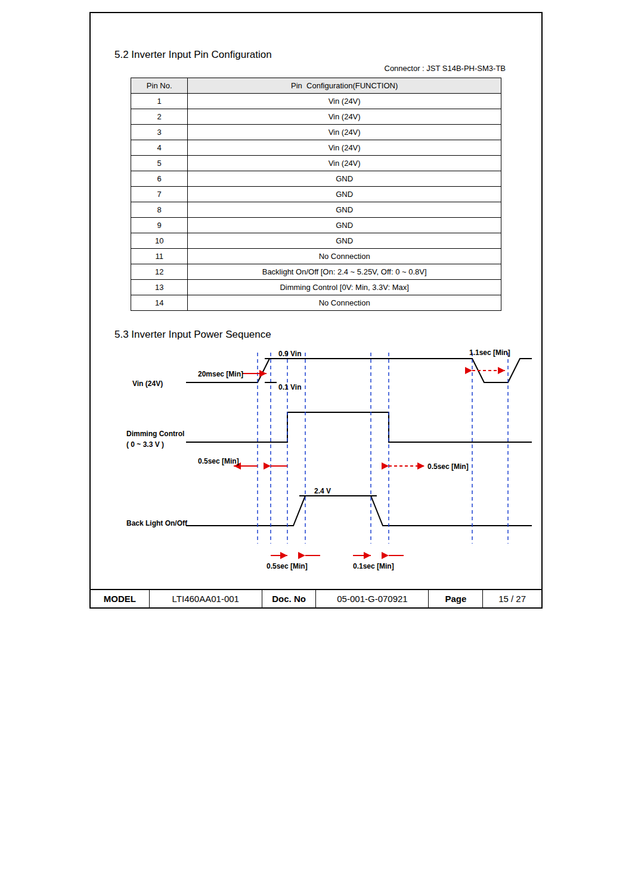5.2 Inverter Input Pin Configuration
Connector : JST S14B-PH-SM3-TB
| Pin No. | Pin Configuration(FUNCTION) |
| --- | --- |
| 1 | Vin (24V) |
| 2 | Vin (24V) |
| 3 | Vin (24V) |
| 4 | Vin (24V) |
| 5 | Vin (24V) |
| 6 | GND |
| 7 | GND |
| 8 | GND |
| 9 | GND |
| 10 | GND |
| 11 | No Connection |
| 12 | Backlight On/Off [On: 2.4 ~ 5.25V, Off: 0 ~ 0.8V] |
| 13 | Dimming Control [0V: Min, 3.3V: Max] |
| 14 | No Connection |
5.3 Inverter Input Power Sequence
0.9 Vin 0.1 Vin 20msec [Min] Vin (24V) 1.1sec [Min] Dimming Control ( 0 ~ 3.3 V ) 0.5sec [Min] 0.5sec [Min] Back Light On/Off 2.4 V 0.5sec [Min] 0.1sec [Min]
| MODEL | LTI460AA01-001 | Doc. No | 05-001-G-070921 | Page | 15 / 27 |